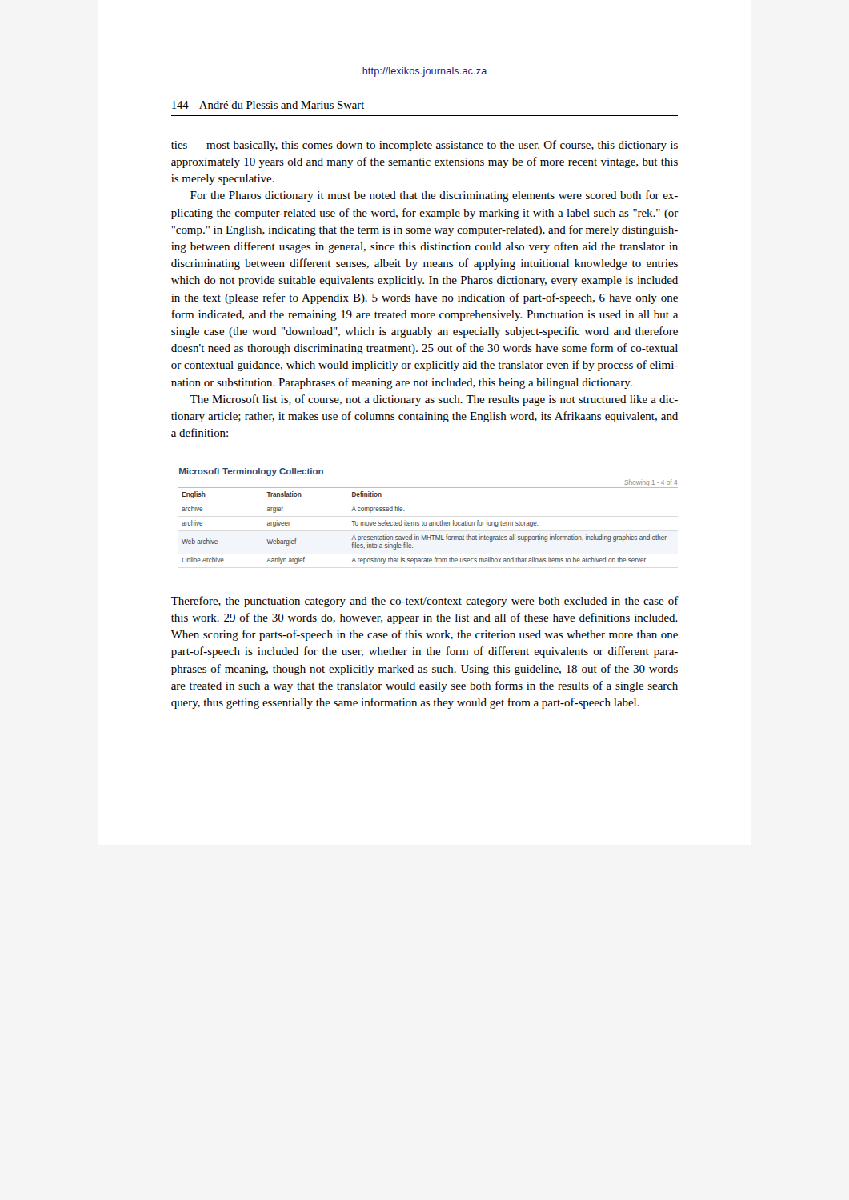http://lexikos.journals.ac.za
144 André du Plessis and Marius Swart
ties — most basically, this comes down to incomplete assistance to the user. Of course, this dictionary is approximately 10 years old and many of the semantic extensions may be of more recent vintage, but this is merely speculative.
For the Pharos dictionary it must be noted that the discriminating elements were scored both for explicating the computer-related use of the word, for example by marking it with a label such as "rek." (or "comp." in English, indicating that the term is in some way computer-related), and for merely distinguishing between different usages in general, since this distinction could also very often aid the translator in discriminating between different senses, albeit by means of applying intuitional knowledge to entries which do not provide suitable equivalents explicitly. In the Pharos dictionary, every example is included in the text (please refer to Appendix B). 5 words have no indication of part-of-speech, 6 have only one form indicated, and the remaining 19 are treated more comprehensively. Punctuation is used in all but a single case (the word "download", which is arguably an especially subject-specific word and therefore doesn't need as thorough discriminating treatment). 25 out of the 30 words have some form of co-textual or contextual guidance, which would implicitly or explicitly aid the translator even if by process of elimination or substitution. Paraphrases of meaning are not included, this being a bilingual dictionary.
The Microsoft list is, of course, not a dictionary as such. The results page is not structured like a dictionary article; rather, it makes use of columns containing the English word, its Afrikaans equivalent, and a definition:
Microsoft Terminology Collection
Showing 1 - 4 of 4
| English | Translation | Definition |
| --- | --- | --- |
| archive | argief | A compressed file. |
| archive | argiveer | To move selected items to another location for long term storage. |
| Web archive | Webargief | A presentation saved in MHTML format that integrates all supporting information, including graphics and other files, into a single file. |
| Online Archive | Aanlyn argief | A repository that is separate from the user's mailbox and that allows items to be archived on the server. |
Therefore, the punctuation category and the co-text/context category were both excluded in the case of this work. 29 of the 30 words do, however, appear in the list and all of these have definitions included. When scoring for parts-of-speech in the case of this work, the criterion used was whether more than one part-of-speech is included for the user, whether in the form of different equivalents or different paraphrases of meaning, though not explicitly marked as such. Using this guideline, 18 out of the 30 words are treated in such a way that the translator would easily see both forms in the results of a single search query, thus getting essentially the same information as they would get from a part-of-speech label.